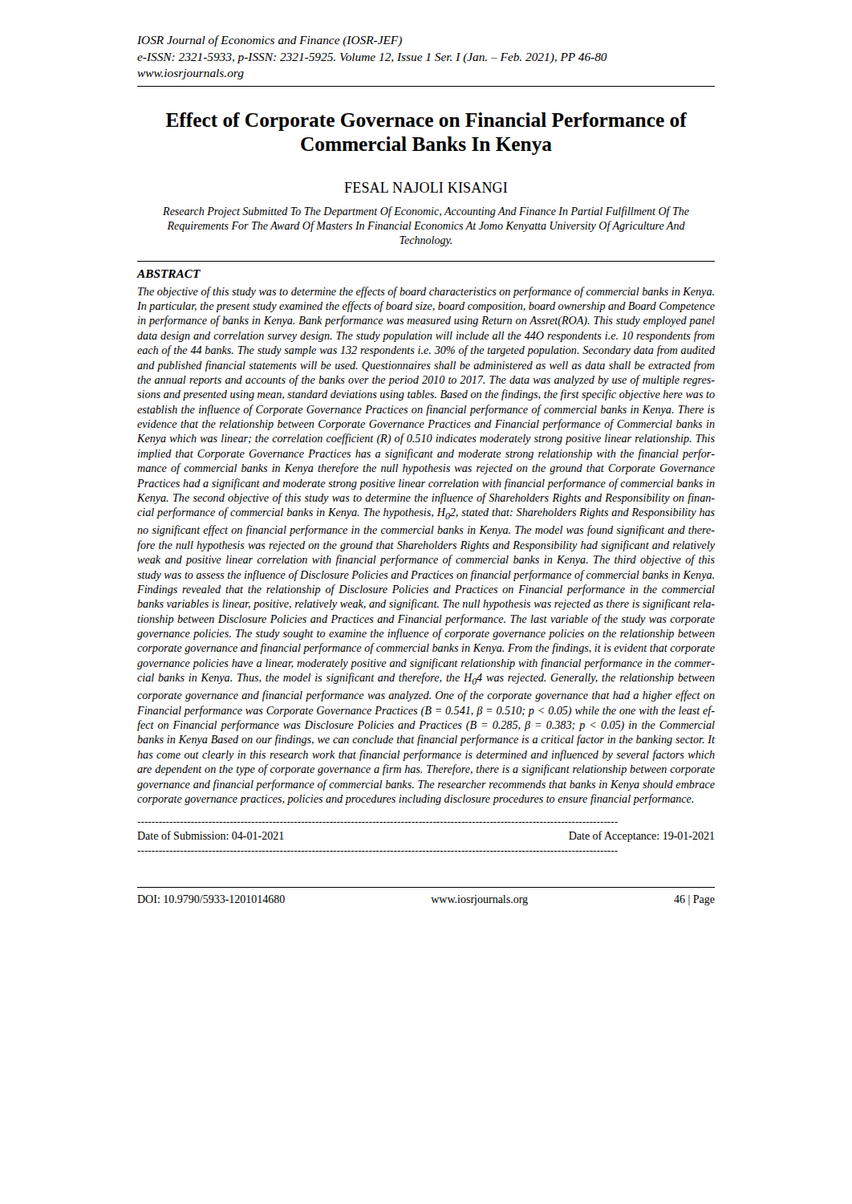IOSR Journal of Economics and Finance (IOSR-JEF) e-ISSN: 2321-5933, p-ISSN: 2321-5925. Volume 12, Issue 1 Ser. I (Jan. – Feb. 2021), PP 46-80 www.iosrjournals.org
Effect of Corporate Governace on Financial Performance of Commercial Banks In Kenya
FESAL NAJOLI KISANGI
Research Project Submitted To The Department Of Economic, Accounting And Finance In Partial Fulfillment Of The Requirements For The Award Of Masters In Financial Economics At Jomo Kenyatta University Of Agriculture And Technology.
ABSTRACT
The objective of this study was to determine the effects of board characteristics on performance of commercial banks in Kenya. In particular, the present study examined the effects of board size, board composition, board ownership and Board Competence in performance of banks in Kenya. Bank performance was measured using Return on Assret(ROA). This study employed panel data design and correlation survey design. The study population will include all the 44O respondents i.e. 10 respondents from each of the 44 banks. The study sample was 132 respondents i.e. 30% of the targeted population. Secondary data from audited and published financial statements will be used. Questionnaires shall be administered as well as data shall be extracted from the annual reports and accounts of the banks over the period 2010 to 2017. The data was analyzed by use of multiple regressions and presented using mean, standard deviations using tables. Based on the findings, the first specific objective here was to establish the influence of Corporate Governance Practices on financial performance of commercial banks in Kenya. There is evidence that the relationship between Corporate Governance Practices and Financial performance of Commercial banks in Kenya which was linear; the correlation coefficient (R) of 0.510 indicates moderately strong positive linear relationship. This implied that Corporate Governance Practices has a significant and moderate strong relationship with the financial performance of commercial banks in Kenya therefore the null hypothesis was rejected on the ground that Corporate Governance Practices had a significant and moderate strong positive linear correlation with financial performance of commercial banks in Kenya. The second objective of this study was to determine the influence of Shareholders Rights and Responsibility on financial performance of commercial banks in Kenya. The hypothesis, H02, stated that: Shareholders Rights and Responsibility has no significant effect on financial performance in the commercial banks in Kenya. The model was found significant and therefore the null hypothesis was rejected on the ground that Shareholders Rights and Responsibility had significant and relatively weak and positive linear correlation with financial performance of commercial banks in Kenya. The third objective of this study was to assess the influence of Disclosure Policies and Practices on financial performance of commercial banks in Kenya. Findings revealed that the relationship of Disclosure Policies and Practices on Financial performance in the commercial banks variables is linear, positive, relatively weak, and significant. The null hypothesis was rejected as there is significant relationship between Disclosure Policies and Practices and Financial performance. The last variable of the study was corporate governance policies. The study sought to examine the influence of corporate governance policies on the relationship between corporate governance and financial performance of commercial banks in Kenya. From the findings, it is evident that corporate governance policies have a linear, moderately positive and significant relationship with financial performance in the commercial banks in Kenya. Thus, the model is significant and therefore, the H04 was rejected. Generally, the relationship between corporate governance and financial performance was analyzed. One of the corporate governance that had a higher effect on Financial performance was Corporate Governance Practices (B = 0.541, β = 0.510; p < 0.05) while the one with the least effect on Financial performance was Disclosure Policies and Practices (B = 0.285, β = 0.383; p < 0.05) in the Commercial banks in Kenya Based on our findings, we can conclude that financial performance is a critical factor in the banking sector. It has come out clearly in this research work that financial performance is determined and influenced by several factors which are dependent on the type of corporate governance a firm has. Therefore, there is a significant relationship between corporate governance and financial performance of commercial banks. The researcher recommends that banks in Kenya should embrace corporate governance practices, policies and procedures including disclosure procedures to ensure financial performance.
---------------------------------------------------------------------------------------------------------------------------------------
Date of Submission: 04-01-2021 Date of Acceptance: 19-01-2021
---------------------------------------------------------------------------------------------------------------------------------------
DOI: 10.9790/5933-1201014680 www.iosrjournals.org 46 | Page